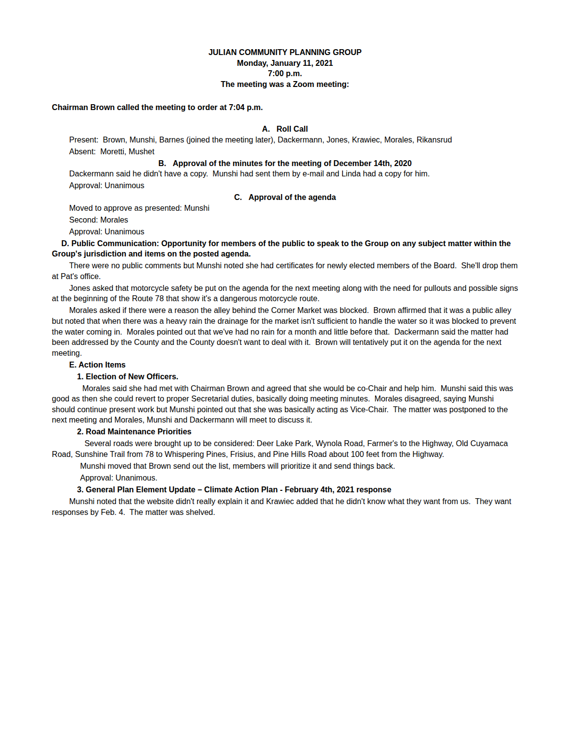JULIAN COMMUNITY PLANNING GROUP
Monday, January 11, 2021
7:00 p.m.
The meeting was a Zoom meeting:
Chairman Brown called the meeting to order at 7:04 p.m.
A. Roll Call
Present: Brown, Munshi, Barnes (joined the meeting later), Dackermann, Jones, Krawiec, Morales, Rikansrud
Absent: Moretti, Mushet
B. Approval of the minutes for the meeting of December 14th, 2020
Dackermann said he didn't have a copy. Munshi had sent them by e-mail and Linda had a copy for him.
Approval: Unanimous
C. Approval of the agenda
Moved to approve as presented: Munshi
Second: Morales
Approval: Unanimous
D. Public Communication: Opportunity for members of the public to speak to the Group on any subject matter within the Group's jurisdiction and items on the posted agenda.
There were no public comments but Munshi noted she had certificates for newly elected members of the Board. She'll drop them at Pat's office.
Jones asked that motorcycle safety be put on the agenda for the next meeting along with the need for pullouts and possible signs at the beginning of the Route 78 that show it's a dangerous motorcycle route.
Morales asked if there were a reason the alley behind the Corner Market was blocked. Brown affirmed that it was a public alley but noted that when there was a heavy rain the drainage for the market isn't sufficient to handle the water so it was blocked to prevent the water coming in. Morales pointed out that we've had no rain for a month and little before that. Dackermann said the matter had been addressed by the County and the County doesn't want to deal with it. Brown will tentatively put it on the agenda for the next meeting.
E. Action Items
1. Election of New Officers.
Morales said she had met with Chairman Brown and agreed that she would be co-Chair and help him. Munshi said this was good as then she could revert to proper Secretarial duties, basically doing meeting minutes. Morales disagreed, saying Munshi should continue present work but Munshi pointed out that she was basically acting as Vice-Chair. The matter was postponed to the next meeting and Morales, Munshi and Dackermann will meet to discuss it.
2. Road Maintenance Priorities
Several roads were brought up to be considered: Deer Lake Park, Wynola Road, Farmer's to the Highway, Old Cuyamaca Road, Sunshine Trail from 78 to Whispering Pines, Frisius, and Pine Hills Road about 100 feet from the Highway.
Munshi moved that Brown send out the list, members will prioritize it and send things back.
Approval: Unanimous.
3. General Plan Element Update – Climate Action Plan - February 4th, 2021 response
Munshi noted that the website didn't really explain it and Krawiec added that he didn't know what they want from us. They want responses by Feb. 4. The matter was shelved.